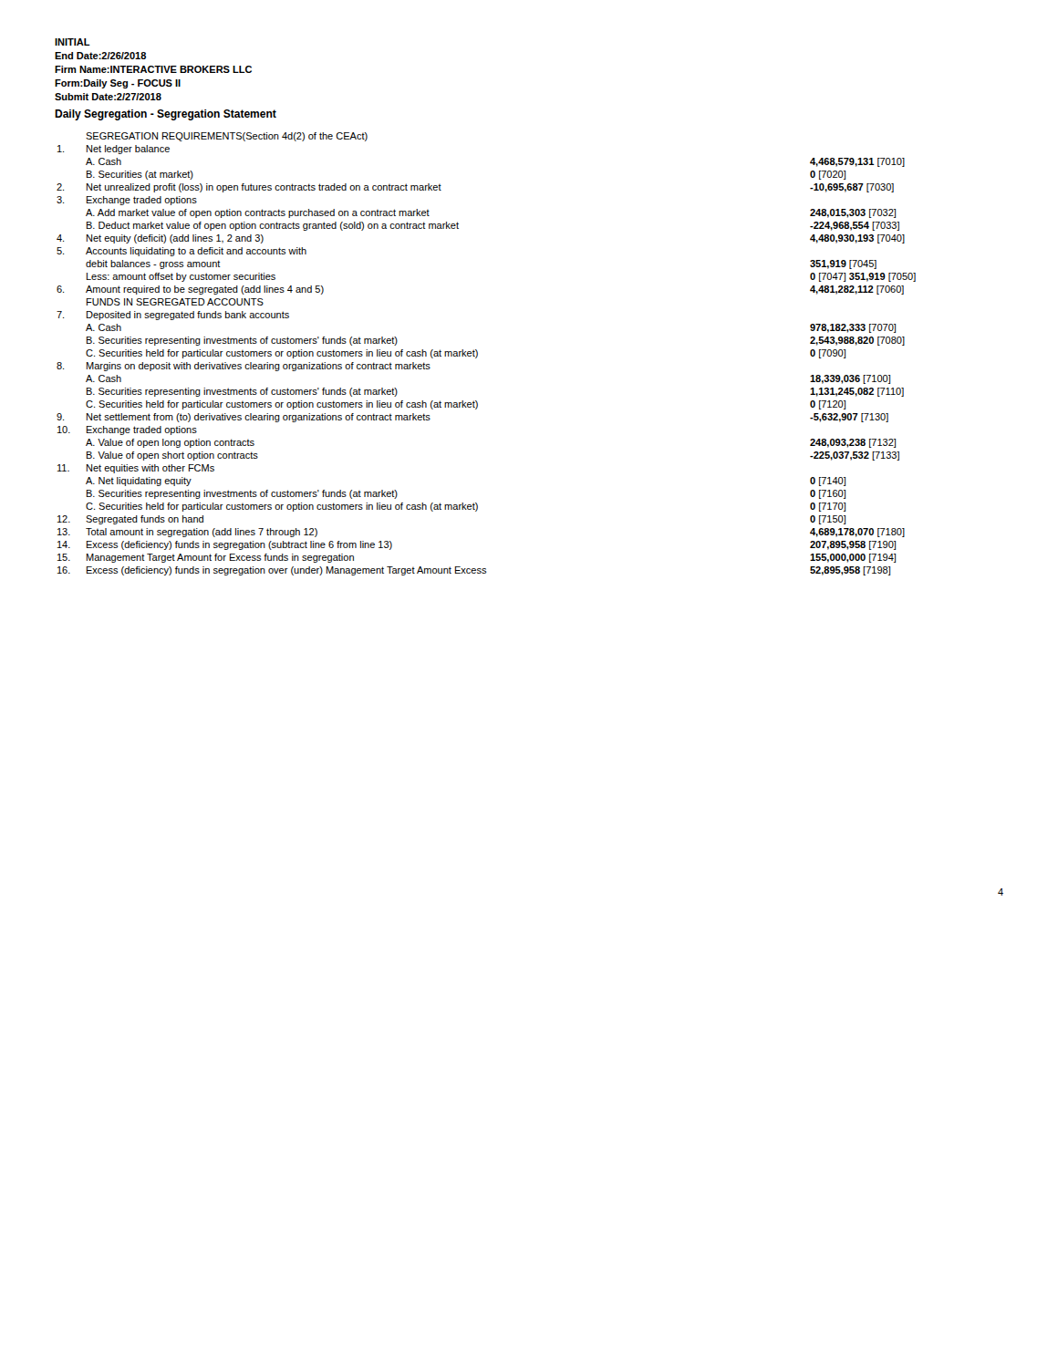INITIAL
End Date:2/26/2018
Firm Name:INTERACTIVE BROKERS LLC
Form:Daily Seg - FOCUS II
Submit Date:2/27/2018
Daily Segregation - Segregation Statement
| | SEGREGATION REQUIREMENTS(Section 4d(2) of the CEAct) | |
| 1. | Net ledger balance | |
| | A. Cash | 4,468,579,131 [7010] |
| | B. Securities (at market) | 0 [7020] |
| 2. | Net unrealized profit (loss) in open futures contracts traded on a contract market | -10,695,687 [7030] |
| 3. | Exchange traded options | |
| | A. Add market value of open option contracts purchased on a contract market | 248,015,303 [7032] |
| | B. Deduct market value of open option contracts granted (sold) on a contract market | -224,968,554 [7033] |
| 4. | Net equity (deficit) (add lines 1, 2 and 3) | 4,480,930,193 [7040] |
| 5. | Accounts liquidating to a deficit and accounts with | |
| | debit balances - gross amount | 351,919 [7045] |
| | Less: amount offset by customer securities | 0 [7047] 351,919 [7050] |
| 6. | Amount required to be segregated (add lines 4 and 5) | 4,481,282,112 [7060] |
| | FUNDS IN SEGREGATED ACCOUNTS | |
| 7. | Deposited in segregated funds bank accounts | |
| | A. Cash | 978,182,333 [7070] |
| | B. Securities representing investments of customers' funds (at market) | 2,543,988,820 [7080] |
| | C. Securities held for particular customers or option customers in lieu of cash (at market) | 0 [7090] |
| 8. | Margins on deposit with derivatives clearing organizations of contract markets | |
| | A. Cash | 18,339,036 [7100] |
| | B. Securities representing investments of customers' funds (at market) | 1,131,245,082 [7110] |
| | C. Securities held for particular customers or option customers in lieu of cash (at market) | 0 [7120] |
| 9. | Net settlement from (to) derivatives clearing organizations of contract markets | -5,632,907 [7130] |
| 10. | Exchange traded options | |
| | A. Value of open long option contracts | 248,093,238 [7132] |
| | B. Value of open short option contracts | -225,037,532 [7133] |
| 11. | Net equities with other FCMs | |
| | A. Net liquidating equity | 0 [7140] |
| | B. Securities representing investments of customers' funds (at market) | 0 [7160] |
| | C. Securities held for particular customers or option customers in lieu of cash (at market) | 0 [7170] |
| 12. | Segregated funds on hand | 0 [7150] |
| 13. | Total amount in segregation (add lines 7 through 12) | 4,689,178,070 [7180] |
| 14. | Excess (deficiency) funds in segregation (subtract line 6 from line 13) | 207,895,958 [7190] |
| 15. | Management Target Amount for Excess funds in segregation | 155,000,000 [7194] |
| 16. | Excess (deficiency) funds in segregation over (under) Management Target Amount Excess | 52,895,958 [7198] |
4